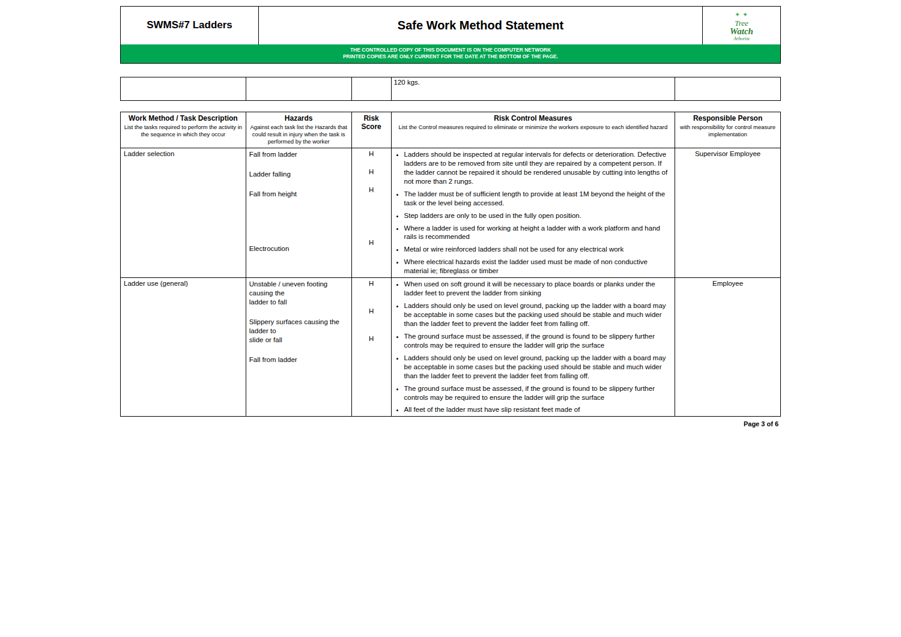SWMS#7 Ladders
Safe Work Method Statement
✦ ✦ Tree Watch Arborist
THE CONTROLLED COPY OF THIS DOCUMENT IS ON THE COMPUTER NETWORK
PRINTED COPIES ARE ONLY CURRENT FOR THE DATE AT THE BOTTOM OF THE PAGE.
| | | | 120 kgs. | |
| Work Method / Task Description List the tasks required to perform the activity in the sequence in which they occur | Hazards Against each task list the Hazards that could result in injury when the task is performed by the worker | Risk Score | Risk Control Measures List the Control measures required to eliminate or minimize the workers exposure to each identified hazard | Responsible Person with responsibility for control measure implementation |
| --- | --- | --- | --- | --- |
| Ladder selection | Fall from ladder Ladder falling Fall from height Electrocution | H H H H | Ladders should be inspected at regular intervals for defects or deterioration. Defective ladders are to be removed from site until they are repaired by a competent person. If the ladder cannot be repaired it should be rendered unusable by cutting into lengths of not more than 2 rungs. The ladder must be of sufficient length to provide at least 1M beyond the height of the task or the level being accessed. Step ladders are only to be used in the fully open position. Where a ladder is used for working at height a ladder with a work platform and hand rails is recommended Metal or wire reinforced ladders shall not be used for any electrical work Where electrical hazards exist the ladder used must be made of non conductive material ie; fibreglass or timber | Supervisor Employee |
| Ladder use (general) | Unstable / uneven footing causing the ladder to fall Slippery surfaces causing the ladder to slide or fall Fall from ladder | H H H | When used on soft ground it will be necessary to place boards or planks under the ladder feet to prevent the ladder from sinking Ladders should only be used on level ground, packing up the ladder with a board may be acceptable in some cases but the packing used should be stable and much wider than the ladder feet to prevent the ladder feet from falling off. The ground surface must be assessed, if the ground is found to be slippery further controls may be required to ensure the ladder will grip the surface Ladders should only be used on level ground, packing up the ladder with a board may be acceptable in some cases but the packing used should be stable and much wider than the ladder feet to prevent the ladder feet from falling off. The ground surface must be assessed, if the ground is found to be slippery further controls may be required to ensure the ladder will grip the surface All feet of the ladder must have slip resistant feet made of | Employee |
Page 3 of 6